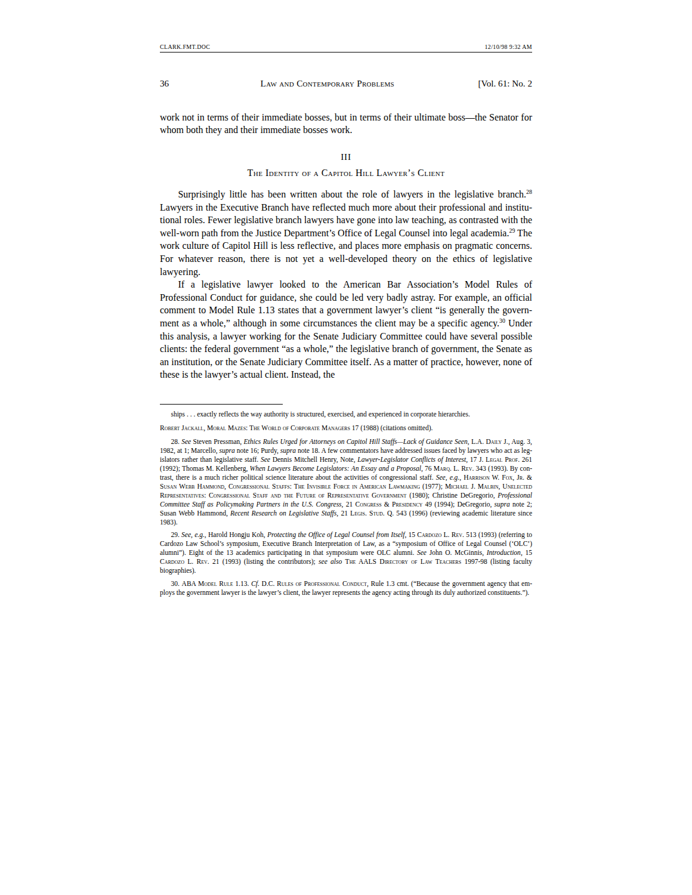Clark.fmt.doc 12/10/98 9:32 AM
36 Law and Contemporary Problems [Vol. 61: No. 2
work not in terms of their immediate bosses, but in terms of their ultimate boss—the Senator for whom both they and their immediate bosses work.
III
The Identity of a Capitol Hill Lawyer’s Client
Surprisingly little has been written about the role of lawyers in the legislative branch.28 Lawyers in the Executive Branch have reflected much more about their professional and institutional roles. Fewer legislative branch lawyers have gone into law teaching, as contrasted with the well-worn path from the Justice Department’s Office of Legal Counsel into legal academia.29 The work culture of Capitol Hill is less reflective, and places more emphasis on pragmatic concerns. For whatever reason, there is not yet a well-developed theory on the ethics of legislative lawyering.
If a legislative lawyer looked to the American Bar Association’s Model Rules of Professional Conduct for guidance, she could be led very badly astray. For example, an official comment to Model Rule 1.13 states that a government lawyer’s client “is generally the government as a whole,” although in some circumstances the client may be a specific agency.30 Under this analysis, a lawyer working for the Senate Judiciary Committee could have several possible clients: the federal government “as a whole,” the legislative branch of government, the Senate as an institution, or the Senate Judiciary Committee itself. As a matter of practice, however, none of these is the lawyer’s actual client. Instead, the
ships . . . exactly reflects the way authority is structured, exercised, and experienced in corporate hierarchies.
Robert Jackall, Moral Mazes: The World of Corporate Managers 17 (1988) (citations omitted).
28. See Steven Pressman, Ethics Rules Urged for Attorneys on Capitol Hill Staffs—Lack of Guidance Seen, L.A. Daily J., Aug. 3, 1982, at 1; Marcello, supra note 16; Purdy, supra note 18. A few commentators have addressed issues faced by lawyers who act as legislators rather than legislative staff. See Dennis Mitchell Henry, Note, Lawyer-Legislator Conflicts of Interest, 17 J. Legal Prof. 261 (1992); Thomas M. Kellenberg, When Lawyers Become Legislators: An Essay and a Proposal, 76 Marq. L. Rev. 343 (1993). By contrast, there is a much richer political science literature about the activities of congressional staff. See, e.g., Harrison W. Fox, Jr. & Susan Webb Hammond, Congressional Staffs: The Invisible Force in American Lawmaking (1977); Michael J. Malbin, Unelected Representatives: Congressional Staff and the Future of Representative Government (1980); Christine DeGregorio, Professional Committee Staff as Policymaking Partners in the U.S. Congress, 21 Congress & Presidency 49 (1994); DeGregorio, supra note 2; Susan Webb Hammond, Recent Research on Legislative Staffs, 21 Legis. Stud. Q. 543 (1996) (reviewing academic literature since 1983).
29. See, e.g., Harold Hongju Koh, Protecting the Office of Legal Counsel from Itself, 15 Cardozo L. Rev. 513 (1993) (referring to Cardozo Law School’s symposium, Executive Branch Interpretation of Law, as a “symposium of Office of Legal Counsel (‘OLC’) alumni”). Eight of the 13 academics participating in that symposium were OLC alumni. See John O. McGinnis, Introduction, 15 Cardozo L. Rev. 21 (1993) (listing the contributors); see also The AALS Directory of Law Teachers 1997-98 (listing faculty biographies).
30. ABA Model Rule 1.13. Cf. D.C. Rules of Professional Conduct, Rule 1.3 cmt. (“Because the government agency that employs the government lawyer is the lawyer’s client, the lawyer represents the agency acting through its duly authorized constituents.”).